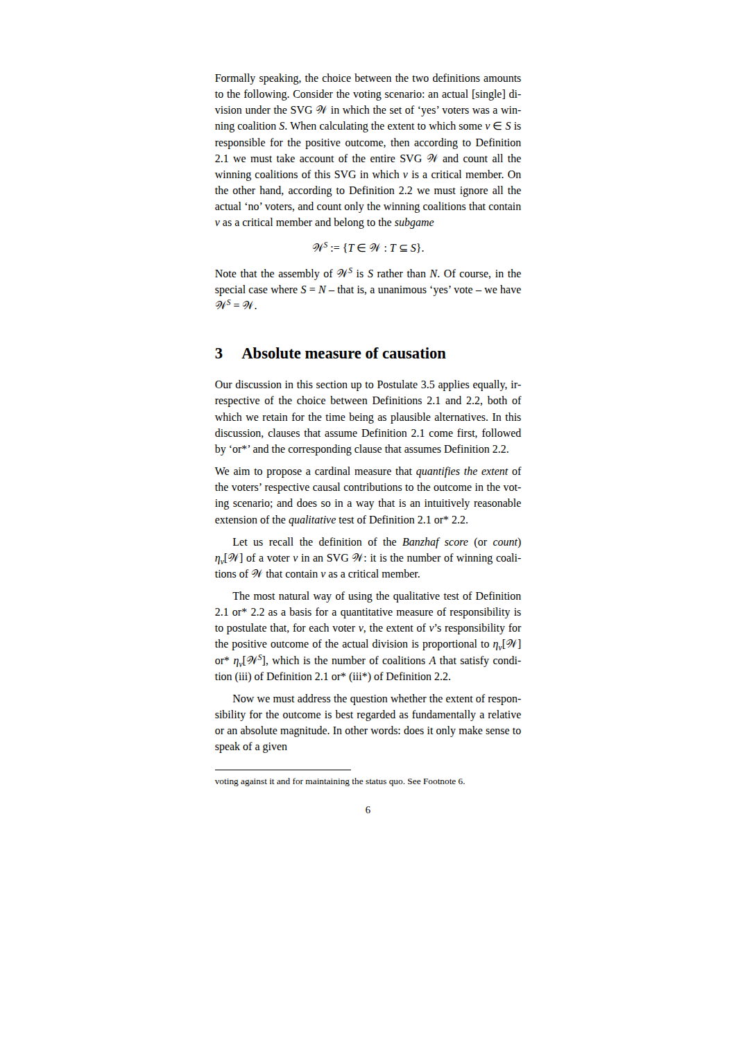Formally speaking, the choice between the two definitions amounts to the following. Consider the voting scenario: an actual [single] division under the SVG 𝒲 in which the set of ‘yes’ voters was a winning coalition S. When calculating the extent to which some v ∈ S is responsible for the positive outcome, then according to Definition 2.1 we must take account of the entire SVG 𝒲 and count all the winning coalitions of this SVG in which v is a critical member. On the other hand, according to Definition 2.2 we must ignore all the actual ‘no’ voters, and count only the winning coalitions that contain v as a critical member and belong to the subgame
𝒲S := {T ∈ 𝒲 : T ⊆ S}.
Note that the assembly of 𝒲S is S rather than N. Of course, in the special case where S = N – that is, a unanimous ‘yes’ vote – we have 𝒲S = 𝒲.
3 Absolute measure of causation
Our discussion in this section up to Postulate 3.5 applies equally, irrespective of the choice between Definitions 2.1 and 2.2, both of which we retain for the time being as plausible alternatives. In this discussion, clauses that assume Definition 2.1 come first, followed by ‘or*’ and the corresponding clause that assumes Definition 2.2.
We aim to propose a cardinal measure that quantifies the extent of the voters’ respective causal contributions to the outcome in the voting scenario; and does so in a way that is an intuitively reasonable extension of the qualitative test of Definition 2.1 or* 2.2.
Let us recall the definition of the Banzhaf score (or count) ηv[𝒲] of a voter v in an SVG 𝒲: it is the number of winning coalitions of 𝒲 that contain v as a critical member.
The most natural way of using the qualitative test of Definition 2.1 or* 2.2 as a basis for a quantitative measure of responsibility is to postulate that, for each voter v, the extent of v’s responsibility for the positive outcome of the actual division is proportional to ηv[𝒲] or* ηv[𝒲S], which is the number of coalitions A that satisfy condition (iii) of Definition 2.1 or* (iii*) of Definition 2.2.
Now we must address the question whether the extent of responsibility for the outcome is best regarded as fundamentally a relative or an absolute magnitude. In other words: does it only make sense to speak of a given
voting against it and for maintaining the status quo. See Footnote 6.
6